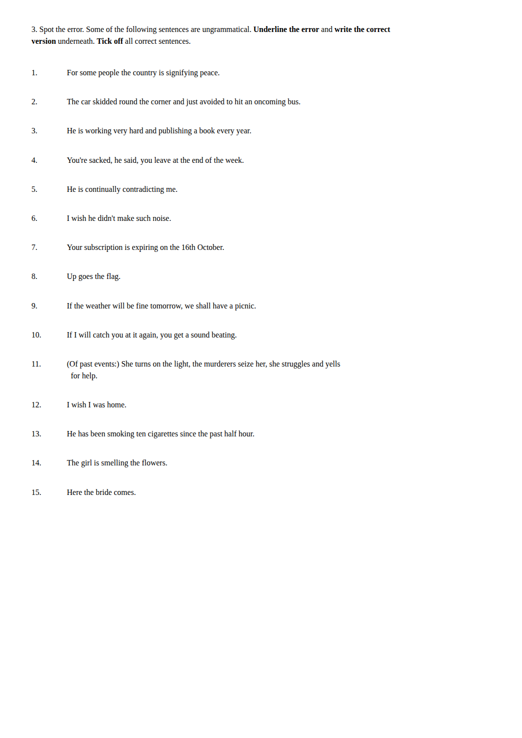3. Spot the error. Some of the following sentences are ungrammatical. Underline the error and write the correct version underneath. Tick off all correct sentences.
For some people the country is signifying peace.
The car skidded round the corner and just avoided to hit an oncoming bus.
He is working very hard and publishing a book every year.
You're sacked, he said, you leave at the end of the week.
He is continually contradicting me.
I wish he didn't make such noise.
Your subscription is expiring on the 16th October.
Up goes the flag.
If the weather will be fine tomorrow, we shall have a picnic.
If I will catch you at it again, you get a sound beating.
(Of past events:) She turns on the light, the murderers seize her, she struggles and yells for help.
I wish I was home.
He has been smoking ten cigarettes since the past half hour.
The girl is smelling the flowers.
Here the bride comes.